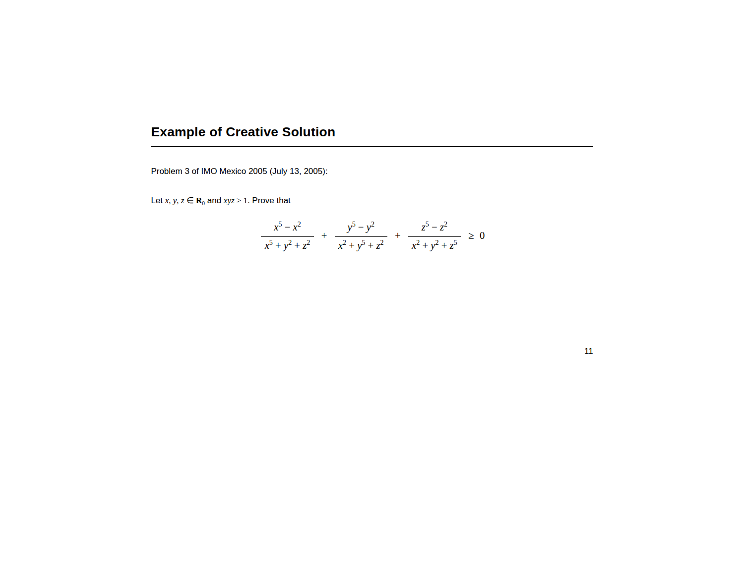Example of Creative Solution
Problem 3 of IMO Mexico 2005 (July 13, 2005):
Let x, y, z ∈ R0 and xyz ≥ 1. Prove that
x5 − x2 x5 + y2 + z2 + y5 − y2 x2 + y5 + z2 + z5 − z2 x2 + y2 + z5 ≥ 0
11